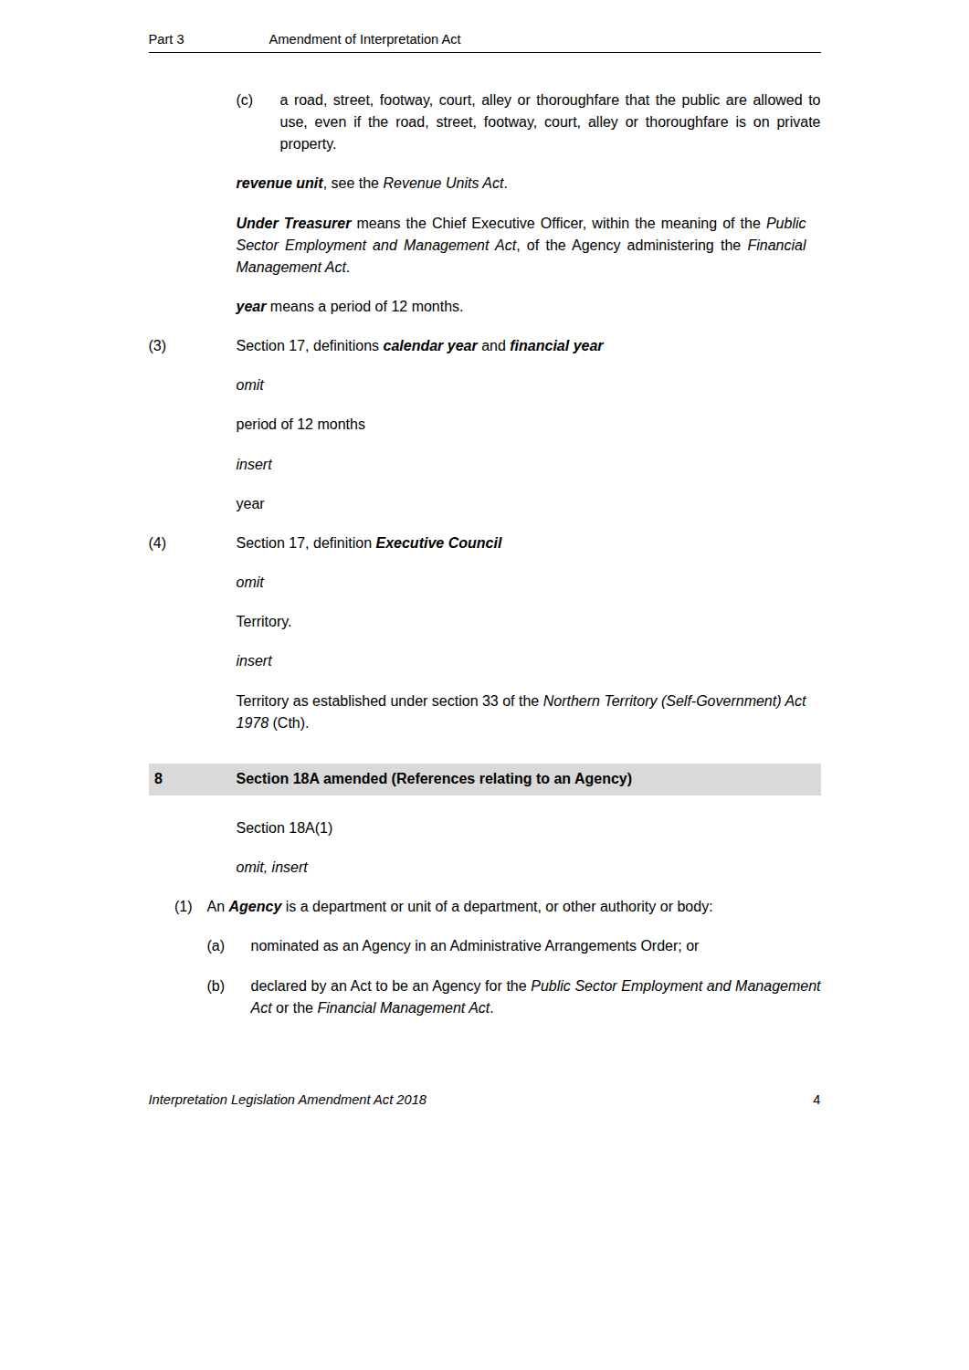Part 3 Amendment of Interpretation Act
(c)
a road, street, footway, court, alley or thoroughfare that the public are allowed to use, even if the road, street, footway, court, alley or thoroughfare is on private property.
revenue unit, see the Revenue Units Act.
Under Treasurer means the Chief Executive Officer, within the meaning of the Public Sector Employment and Management Act, of the Agency administering the Financial Management Act.
year means a period of 12 months.
(3)
Section 17, definitions calendar year and financial year
omit
period of 12 months
insert
year
(4)
Section 17, definition Executive Council
omit
Territory.
insert
Territory as established under section 33 of the Northern Territory (Self-Government) Act 1978 (Cth).
8
Section 18A amended (References relating to an Agency)
Section 18A(1)
omit, insert
(1)
An Agency is a department or unit of a department, or other authority or body:
(a)
nominated as an Agency in an Administrative Arrangements Order; or
(b)
declared by an Act to be an Agency for the Public Sector Employment and Management Act or the Financial Management Act.
Interpretation Legislation Amendment Act 2018 4